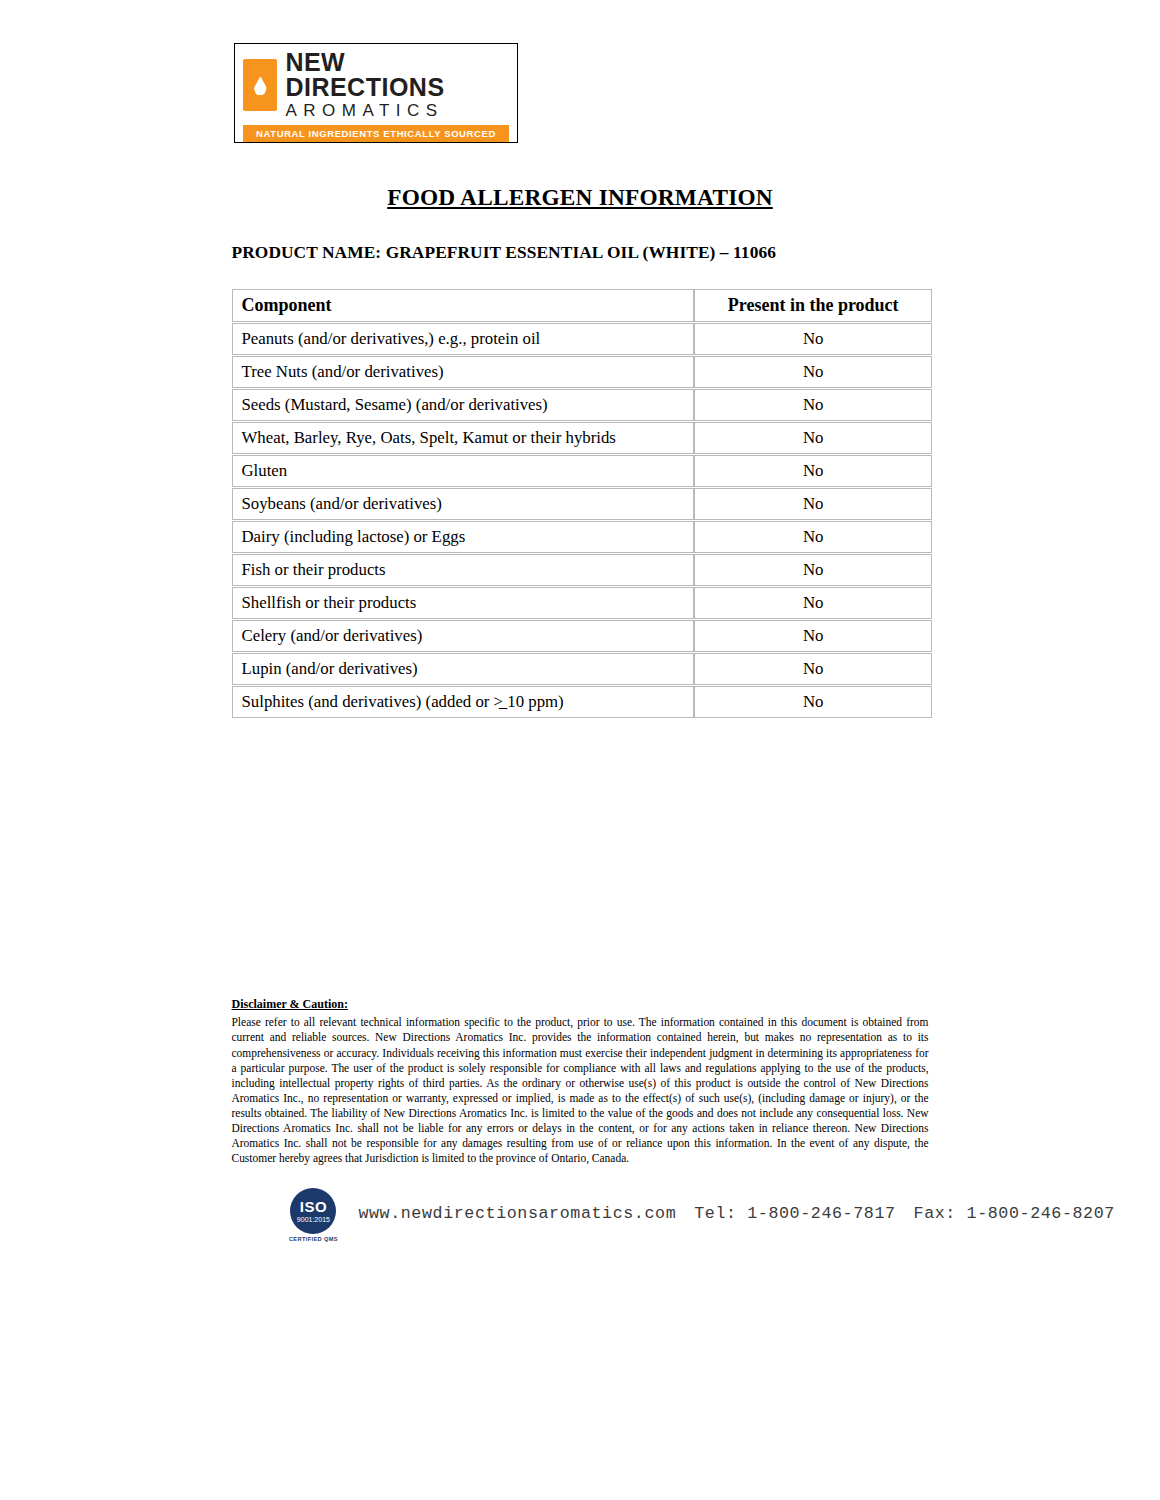NEW DIRECTIONS
AROMATICS
NATURAL INGREDIENTS ETHICALLY SOURCED
FOOD ALLERGEN INFORMATION
PRODUCT NAME: GRAPEFRUIT ESSENTIAL OIL (WHITE) – 11066
| Component | Present in the product |
| --- | --- |
| Peanuts (and/or derivatives,) e.g., protein oil | No |
| Tree Nuts (and/or derivatives) | No |
| Seeds (Mustard, Sesame) (and/or derivatives) | No |
| Wheat, Barley, Rye, Oats, Spelt, Kamut or their hybrids | No |
| Gluten | No |
| Soybeans (and/or derivatives) | No |
| Dairy (including lactose) or Eggs | No |
| Fish or their products | No |
| Shellfish or their products | No |
| Celery (and/or derivatives) | No |
| Lupin (and/or derivatives) | No |
| Sulphites (and derivatives) (added or >̲ 10 ppm) | No |
Disclaimer & Caution: Please refer to all relevant technical information specific to the product, prior to use. The information contained in this document is obtained from current and reliable sources. New Directions Aromatics Inc. provides the information contained herein, but makes no representation as to its comprehensiveness or accuracy. Individuals receiving this information must exercise their independent judgment in determining its appropriateness for a particular purpose. The user of the product is solely responsible for compliance with all laws and regulations applying to the use of the products, including intellectual property rights of third parties. As the ordinary or otherwise use(s) of this product is outside the control of New Directions Aromatics Inc., no representation or warranty, expressed or implied, is made as to the effect(s) of such use(s), (including damage or injury), or the results obtained. The liability of New Directions Aromatics Inc. is limited to the value of the goods and does not include any consequential loss. New Directions Aromatics Inc. shall not be liable for any errors or delays in the content, or for any actions taken in reliance thereon. New Directions Aromatics Inc. shall not be responsible for any damages resulting from use of or reliance upon this information. In the event of any dispute, the Customer hereby agrees that Jurisdiction is limited to the province of Ontario, Canada.
ISO
9001:2015
CERTIFIED QMS
www.newdirectionsaromatics.com Tel: 1-800-246-7817 Fax: 1-800-246-8207